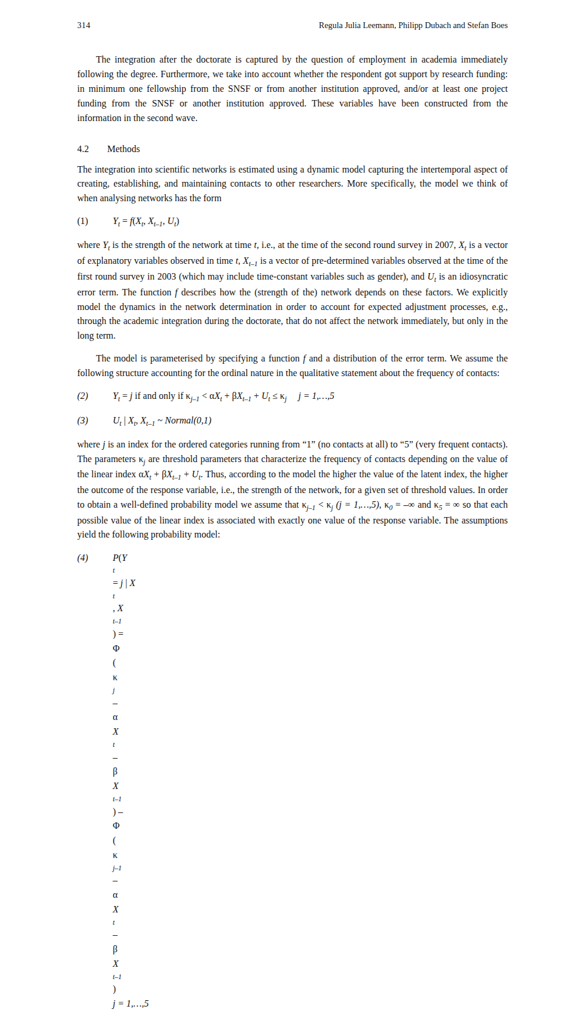314 Regula Julia Leemann, Philipp Dubach and Stefan Boes
The integration after the doctorate is captured by the question of employment in academia immediately following the degree. Furthermore, we take into account whether the respondent got support by research funding: in minimum one fellowship from the SNSF or from another institution approved, and/or at least one project funding from the SNSF or another institution approved. These variables have been constructed from the information in the second wave.
4.2 Methods
The integration into scientific networks is estimated using a dynamic model capturing the intertemporal aspect of creating, establishing, and maintaining contacts to other researchers. More specifically, the model we think of when analysing networks has the form
(1) Yt = f(Xt, Xt–1, Ut)
where Yt is the strength of the network at time t, i.e., at the time of the second round survey in 2007, Xt is a vector of explanatory variables observed in time t, Xt–1 is a vector of pre-determined variables observed at the time of the first round survey in 2003 (which may include time-constant variables such as gender), and Ut is an idiosyncratic error term. The function f describes how the (strength of the) network depends on these factors. We explicitly model the dynamics in the network determination in order to account for expected adjustment processes, e.g., through the academic integration during the doctorate, that do not affect the network immediately, but only in the long term.
The model is parameterised by specifying a function f and a distribution of the error term. We assume the following structure accounting for the ordinal nature in the qualitative statement about the frequency of contacts:
(2) Yt = j if and only if κj–1 < αXt + βXt–1 + Ut ≤ κj j = 1,…,5
(3) Ut | Xt, Xt–1 ~ Normal(0,1)
where j is an index for the ordered categories running from “1” (no contacts at all) to “5” (very frequent contacts). The parameters κj are threshold parameters that characterize the frequency of contacts depending on the value of the linear index αXt + βXt–1 + Ut. Thus, according to the model the higher the value of the latent index, the higher the outcome of the response variable, i.e., the strength of the network, for a given set of threshold values. In order to obtain a well-defined probability model we assume that κj–1 < κj (j = 1,…,5), κ 0 = –∞ and κ 5 = ∞ so that each possible value of the linear index is associated with exactly one value of the response variable. The assumptions yield the following probability model:
(4) P(Yt = j | Xt, Xt–1) = Φ(κj – αXt – βXt–1) – Φ(κj–1 – αXt – βXt–1) j = 1,…,5